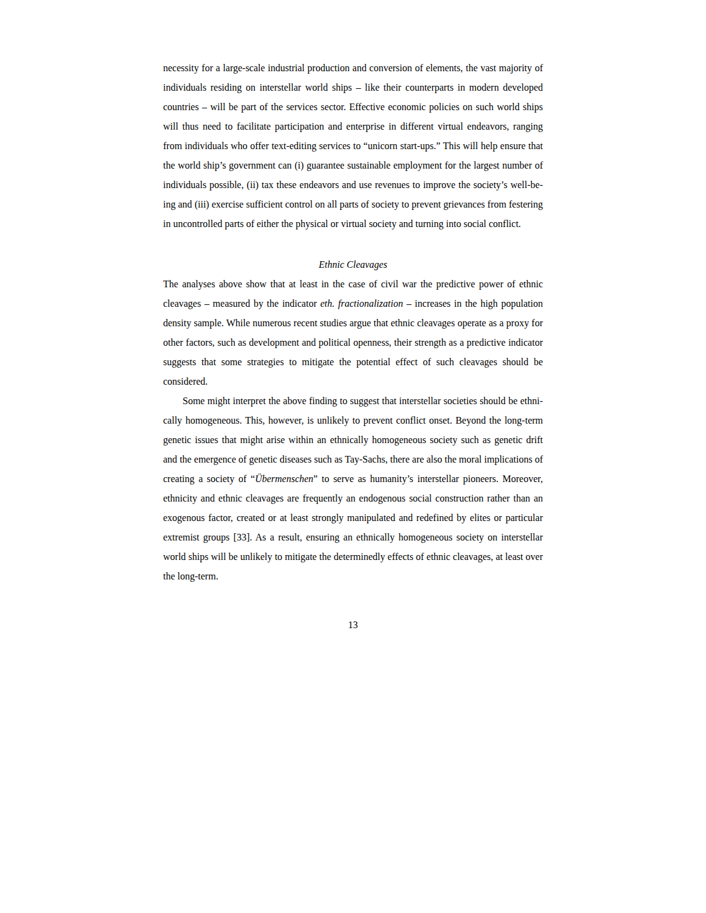necessity for a large-scale industrial production and conversion of elements, the vast majority of individuals residing on interstellar world ships – like their counterparts in modern developed countries – will be part of the services sector. Effective economic policies on such world ships will thus need to facilitate participation and enterprise in different virtual endeavors, ranging from individuals who offer text-editing services to “unicorn start-ups.” This will help ensure that the world ship’s government can (i) guarantee sustainable employment for the largest number of individuals possible, (ii) tax these endeavors and use revenues to improve the society’s well-being and (iii) exercise sufficient control on all parts of society to prevent grievances from festering in uncontrolled parts of either the physical or virtual society and turning into social conflict.
Ethnic Cleavages
The analyses above show that at least in the case of civil war the predictive power of ethnic cleavages – measured by the indicator eth. fractionalization – increases in the high population density sample. While numerous recent studies argue that ethnic cleavages operate as a proxy for other factors, such as development and political openness, their strength as a predictive indicator suggests that some strategies to mitigate the potential effect of such cleavages should be considered.
Some might interpret the above finding to suggest that interstellar societies should be ethnically homogeneous. This, however, is unlikely to prevent conflict onset. Beyond the long-term genetic issues that might arise within an ethnically homogeneous society such as genetic drift and the emergence of genetic diseases such as Tay-Sachs, there are also the moral implications of creating a society of “Übermenschen” to serve as humanity’s interstellar pioneers. Moreover, ethnicity and ethnic cleavages are frequently an endogenous social construction rather than an exogenous factor, created or at least strongly manipulated and redefined by elites or particular extremist groups [33]. As a result, ensuring an ethnically homogeneous society on interstellar world ships will be unlikely to mitigate the determinedly effects of ethnic cleavages, at least over the long-term.
13